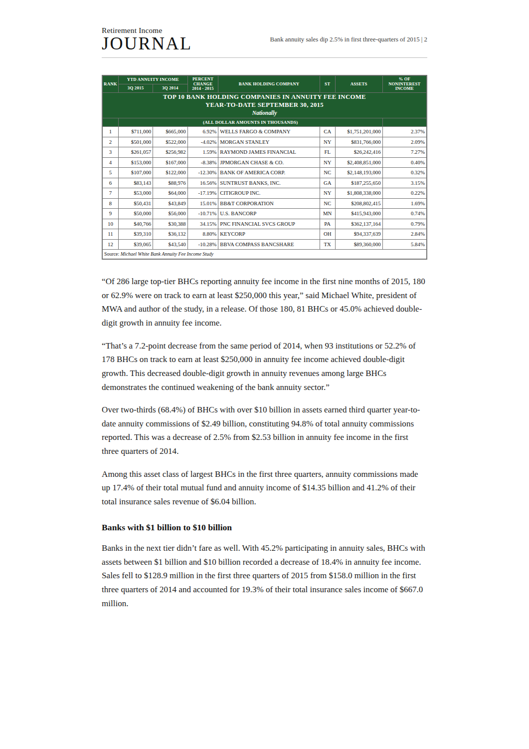Retirement Income
JOURNAL
Bank annuity sales dip 2.5% in first three-quarters of 2015 | 2
| TOP 10 BANK HOLDING COMPANIES IN ANNUITY FEE INCOME YEAR-TO-DATE SEPTEMBER 30, 2015 Nationally |
| RANK | YTD ANNUITY INCOME | PERCENT CHANGE 2014 - 2015 | BANK HOLDING COMPANY | ST | ASSETS | % OF NONINTEREST INCOME |
| 3Q 2015 | 3Q 2014 |
| | (ALL DOLLAR AMOUNTS IN THOUSANDS) | |
| 1 | $711,000 | $665,000 | 6.92% | WELLS FARGO & COMPANY | CA | $1,751,201,000 | 2.37% |
| 2 | $501,000 | $522,000 | -4.02% | MORGAN STANLEY | NY | $831,766,000 | 2.09% |
| 3 | $261,057 | $256,982 | 1.59% | RAYMOND JAMES FINANCIAL | FL | $26,242,416 | 7.27% |
| 4 | $153,000 | $167,000 | -8.38% | JPMORGAN CHASE & CO. | NY | $2,408,851,000 | 0.40% |
| 5 | $107,000 | $122,000 | -12.30% | BANK OF AMERICA CORP. | NC | $2,148,193,000 | 0.32% |
| 6 | $83,143 | $88,976 | 16.56% | SUNTRUST BANKS, INC. | GA | $187,255,650 | 3.15% |
| 7 | $53,000 | $64,000 | -17.19% | CITIGROUP INC. | NY | $1,808,338,000 | 0.22% |
| 8 | $50,431 | $43,849 | 15.01% | BB&T CORPORATION | NC | $208,802,415 | 1.69% |
| 9 | $50,000 | $56,000 | -10.71% | U.S. BANCORP | MN | $415,943,000 | 0.74% |
| 10 | $40,766 | $30,388 | 34.15% | PNC FINANCIAL SVCS GROUP | PA | $362,137,164 | 0.79% |
| 11 | $39,310 | $36,132 | 8.80% | KEYCORP | OH | $94,337,639 | 2.84% |
| 12 | $39,065 | $43,540 | -10.28% | BBVA COMPASS BANCSHARE | TX | $89,360,000 | 5.84% |
| Source: Michael White Bank Annuity Fee Income Study |
“Of 286 large top-tier BHCs reporting annuity fee income in the first nine months of 2015, 180 or 62.9% were on track to earn at least $250,000 this year,” said Michael White, president of MWA and author of the study, in a release. Of those 180, 81 BHCs or 45.0% achieved double-digit growth in annuity fee income.
“That’s a 7.2-point decrease from the same period of 2014, when 93 institutions or 52.2% of 178 BHCs on track to earn at least $250,000 in annuity fee income achieved double-digit growth. This decreased double-digit growth in annuity revenues among large BHCs demonstrates the continued weakening of the bank annuity sector.”
Over two-thirds (68.4%) of BHCs with over $10 billion in assets earned third quarter year-to-date annuity commissions of $2.49 billion, constituting 94.8% of total annuity commissions reported. This was a decrease of 2.5% from $2.53 billion in annuity fee income in the first three quarters of 2014.
Among this asset class of largest BHCs in the first three quarters, annuity commissions made up 17.4% of their total mutual fund and annuity income of $14.35 billion and 41.2% of their total insurance sales revenue of $6.04 billion.
Banks with $1 billion to $10 billion
Banks in the next tier didn’t fare as well. With 45.2% participating in annuity sales, BHCs with assets between $1 billion and $10 billion recorded a decrease of 18.4% in annuity fee income. Sales fell to $128.9 million in the first three quarters of 2015 from $158.0 million in the first three quarters of 2014 and accounted for 19.3% of their total insurance sales income of $667.0 million.